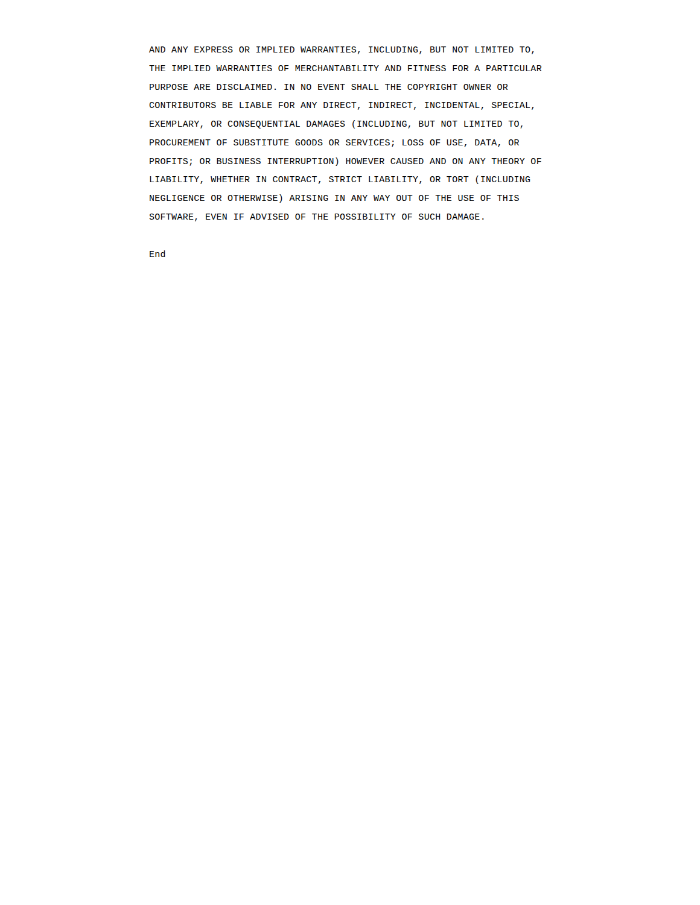AND ANY EXPRESS OR IMPLIED WARRANTIES, INCLUDING, BUT NOT LIMITED TO, THE IMPLIED WARRANTIES OF MERCHANTABILITY AND FITNESS FOR A PARTICULAR PURPOSE ARE DISCLAIMED. IN NO EVENT SHALL THE COPYRIGHT OWNER OR CONTRIBUTORS BE LIABLE FOR ANY DIRECT, INDIRECT, INCIDENTAL, SPECIAL, EXEMPLARY, OR CONSEQUENTIAL DAMAGES (INCLUDING, BUT NOT LIMITED TO, PROCUREMENT OF SUBSTITUTE GOODS OR SERVICES; LOSS OF USE, DATA, OR PROFITS; OR BUSINESS INTERRUPTION) HOWEVER CAUSED AND ON ANY THEORY OF LIABILITY, WHETHER IN CONTRACT, STRICT LIABILITY, OR TORT (INCLUDING NEGLIGENCE OR OTHERWISE) ARISING IN ANY WAY OUT OF THE USE OF THIS SOFTWARE, EVEN IF ADVISED OF THE POSSIBILITY OF SUCH DAMAGE.
End